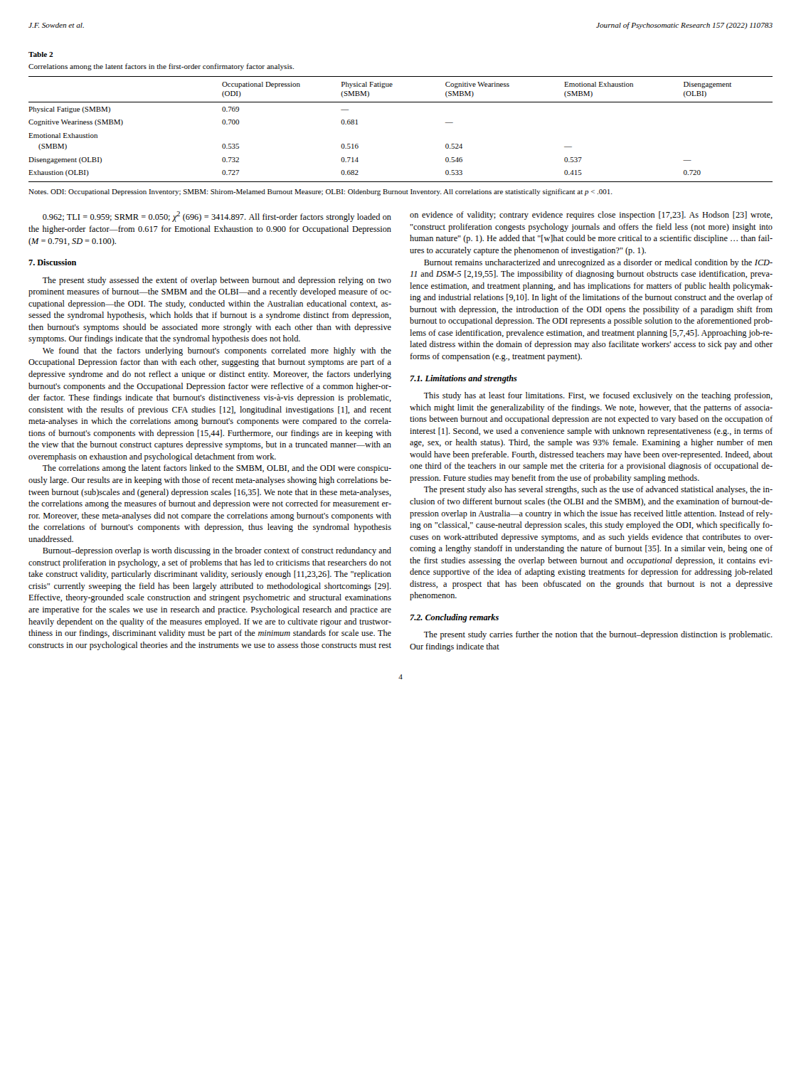J.F. Sowden et al. Journal of Psychosomatic Research 157 (2022) 110783
Table 2
Correlations among the latent factors in the first-order confirmatory factor analysis.
| | Occupational Depression (ODI) | Physical Fatigue (SMBM) | Cognitive Weariness (SMBM) | Emotional Exhaustion (SMBM) | Disengagement (OLBI) |
| --- | --- | --- | --- | --- | --- |
| Physical Fatigue (SMBM) | 0.769 | — | | | |
| Cognitive Weariness (SMBM) | 0.700 | 0.681 | — | | |
| Emotional Exhaustion (SMBM) | 0.535 | 0.516 | 0.524 | — | |
| Disengagement (OLBI) | 0.732 | 0.714 | 0.546 | 0.537 | — |
| Exhaustion (OLBI) | 0.727 | 0.682 | 0.533 | 0.415 | 0.720 |
Notes. ODI: Occupational Depression Inventory; SMBM: Shirom-Melamed Burnout Measure; OLBI: Oldenburg Burnout Inventory. All correlations are statistically significant at p < .001.
0.962; TLI = 0.959; SRMR = 0.050; χ2 (696) = 3414.897. All first-order factors strongly loaded on the higher-order factor—from 0.617 for Emotional Exhaustion to 0.900 for Occupational Depression (M = 0.791, SD = 0.100).
7. Discussion
The present study assessed the extent of overlap between burnout and depression relying on two prominent measures of burnout—the SMBM and the OLBI—and a recently developed measure of occupational depression—the ODI. The study, conducted within the Australian educational context, assessed the syndromal hypothesis, which holds that if burnout is a syndrome distinct from depression, then burnout's symptoms should be associated more strongly with each other than with depressive symptoms. Our findings indicate that the syndromal hypothesis does not hold.
We found that the factors underlying burnout's components correlated more highly with the Occupational Depression factor than with each other, suggesting that burnout symptoms are part of a depressive syndrome and do not reflect a unique or distinct entity. Moreover, the factors underlying burnout's components and the Occupational Depression factor were reflective of a common higher-order factor. These findings indicate that burnout's distinctiveness vis-à-vis depression is problematic, consistent with the results of previous CFA studies [12], longitudinal investigations [1], and recent meta-analyses in which the correlations among burnout's components were compared to the correlations of burnout's components with depression [15,44]. Furthermore, our findings are in keeping with the view that the burnout construct captures depressive symptoms, but in a truncated manner—with an overemphasis on exhaustion and psychological detachment from work.
The correlations among the latent factors linked to the SMBM, OLBI, and the ODI were conspicuously large. Our results are in keeping with those of recent meta-analyses showing high correlations between burnout (sub)scales and (general) depression scales [16,35]. We note that in these meta-analyses, the correlations among the measures of burnout and depression were not corrected for measurement error. Moreover, these meta-analyses did not compare the correlations among burnout's components with the correlations of burnout's components with depression, thus leaving the syndromal hypothesis unaddressed.
Burnout–depression overlap is worth discussing in the broader context of construct redundancy and construct proliferation in psychology, a set of problems that has led to criticisms that researchers do not take construct validity, particularly discriminant validity, seriously enough [11,23,26]. The "replication crisis" currently sweeping the field has been largely attributed to methodological shortcomings [29]. Effective, theory-grounded scale construction and stringent psychometric and structural examinations are imperative for the scales we use in research and practice. Psychological research and practice are heavily dependent on the quality of the measures employed. If we are to cultivate rigour and trustworthiness in our findings, discriminant validity must be part of the minimum standards for scale use. The constructs in our psychological theories and the instruments we use to assess those constructs must rest on evidence of validity; contrary evidence requires close inspection [17,23]. As Hodson [23] wrote, "construct proliferation congests psychology journals and offers the field less (not more) insight into human nature" (p. 1). He added that "[w]hat could be more critical to a scientific discipline … than failures to accurately capture the phenomenon of investigation?" (p. 1).
Burnout remains uncharacterized and unrecognized as a disorder or medical condition by the ICD-11 and DSM-5 [2,19,55]. The impossibility of diagnosing burnout obstructs case identification, prevalence estimation, and treatment planning, and has implications for matters of public health policymaking and industrial relations [9,10]. In light of the limitations of the burnout construct and the overlap of burnout with depression, the introduction of the ODI opens the possibility of a paradigm shift from burnout to occupational depression. The ODI represents a possible solution to the aforementioned problems of case identification, prevalence estimation, and treatment planning [5,7,45]. Approaching job-related distress within the domain of depression may also facilitate workers' access to sick pay and other forms of compensation (e.g., treatment payment).
7.1. Limitations and strengths
This study has at least four limitations. First, we focused exclusively on the teaching profession, which might limit the generalizability of the findings. We note, however, that the patterns of associations between burnout and occupational depression are not expected to vary based on the occupation of interest [1]. Second, we used a convenience sample with unknown representativeness (e.g., in terms of age, sex, or health status). Third, the sample was 93% female. Examining a higher number of men would have been preferable. Fourth, distressed teachers may have been over-represented. Indeed, about one third of the teachers in our sample met the criteria for a provisional diagnosis of occupational depression. Future studies may benefit from the use of probability sampling methods.
The present study also has several strengths, such as the use of advanced statistical analyses, the inclusion of two different burnout scales (the OLBI and the SMBM), and the examination of burnout-depression overlap in Australia—a country in which the issue has received little attention. Instead of relying on "classical," cause-neutral depression scales, this study employed the ODI, which specifically focuses on work-attributed depressive symptoms, and as such yields evidence that contributes to overcoming a lengthy standoff in understanding the nature of burnout [35]. In a similar vein, being one of the first studies assessing the overlap between burnout and occupational depression, it contains evidence supportive of the idea of adapting existing treatments for depression for addressing job-related distress, a prospect that has been obfuscated on the grounds that burnout is not a depressive phenomenon.
7.2. Concluding remarks
The present study carries further the notion that the burnout–depression distinction is problematic. Our findings indicate that
4